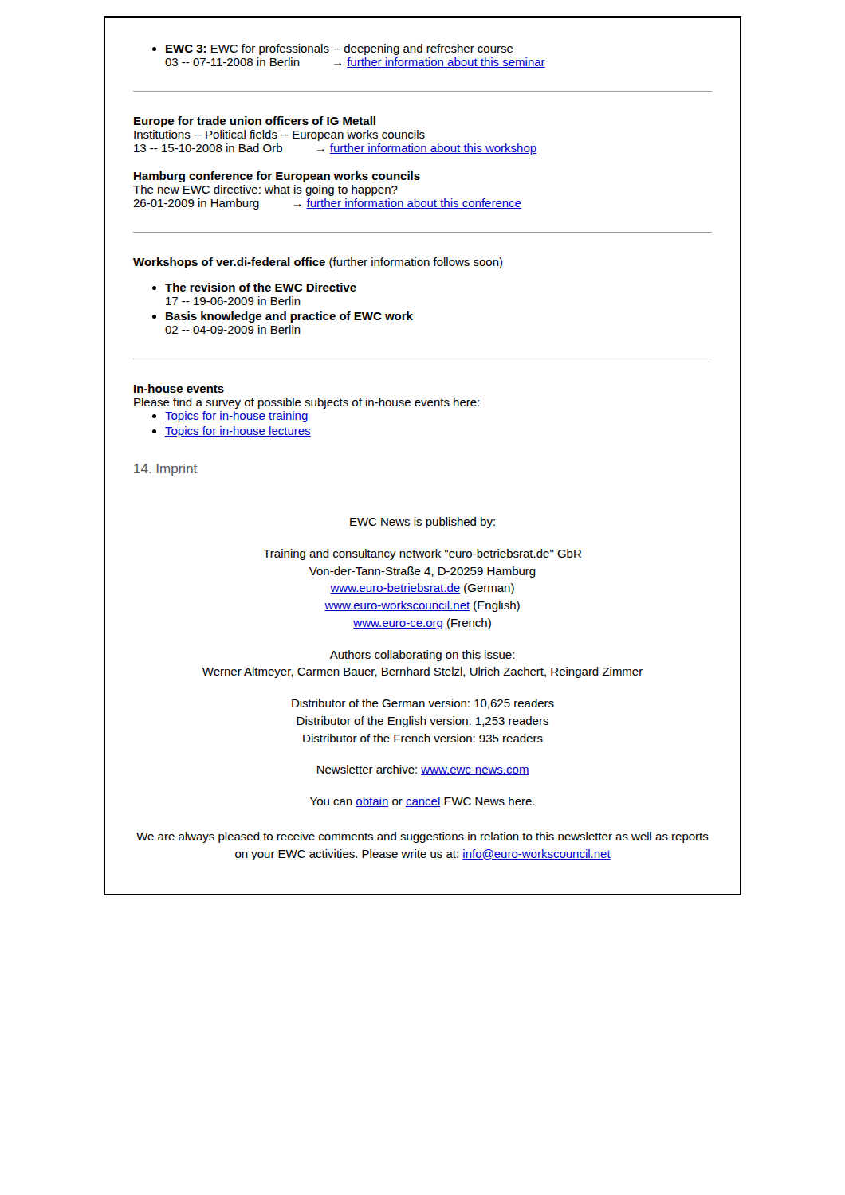EWC 3: EWC for professionals -- deepening and refresher course
03 -- 07-11-2008 in Berlin → further information about this seminar
Europe for trade union officers of IG Metall
Institutions -- Political fields -- European works councils
13 -- 15-10-2008 in Bad Orb → further information about this workshop
Hamburg conference for European works councils
The new EWC directive: what is going to happen?
26-01-2009 in Hamburg → further information about this conference
Workshops of ver.di-federal office (further information follows soon)
The revision of the EWC Directive
17 -- 19-06-2009 in Berlin
Basis knowledge and practice of EWC work
02 -- 04-09-2009 in Berlin
In-house events
Please find a survey of possible subjects of in-house events here:
Topics for in-house training
Topics for in-house lectures
14. Imprint
EWC News is published by:
Training and consultancy network "euro-betriebsrat.de" GbR
Von-der-Tann-Straße 4, D-20259 Hamburg
www.euro-betriebsrat.de (German)
www.euro-workscouncil.net (English)
www.euro-ce.org (French)
Authors collaborating on this issue:
Werner Altmeyer, Carmen Bauer, Bernhard Stelzl, Ulrich Zachert, Reingard Zimmer
Distributor of the German version: 10,625 readers
Distributor of the English version: 1,253 readers
Distributor of the French version: 935 readers
Newsletter archive: www.ewc-news.com
You can obtain or cancel EWC News here.
We are always pleased to receive comments and suggestions in relation to this newsletter as well as reports on your EWC activities. Please write us at: info@euro-workscouncil.net